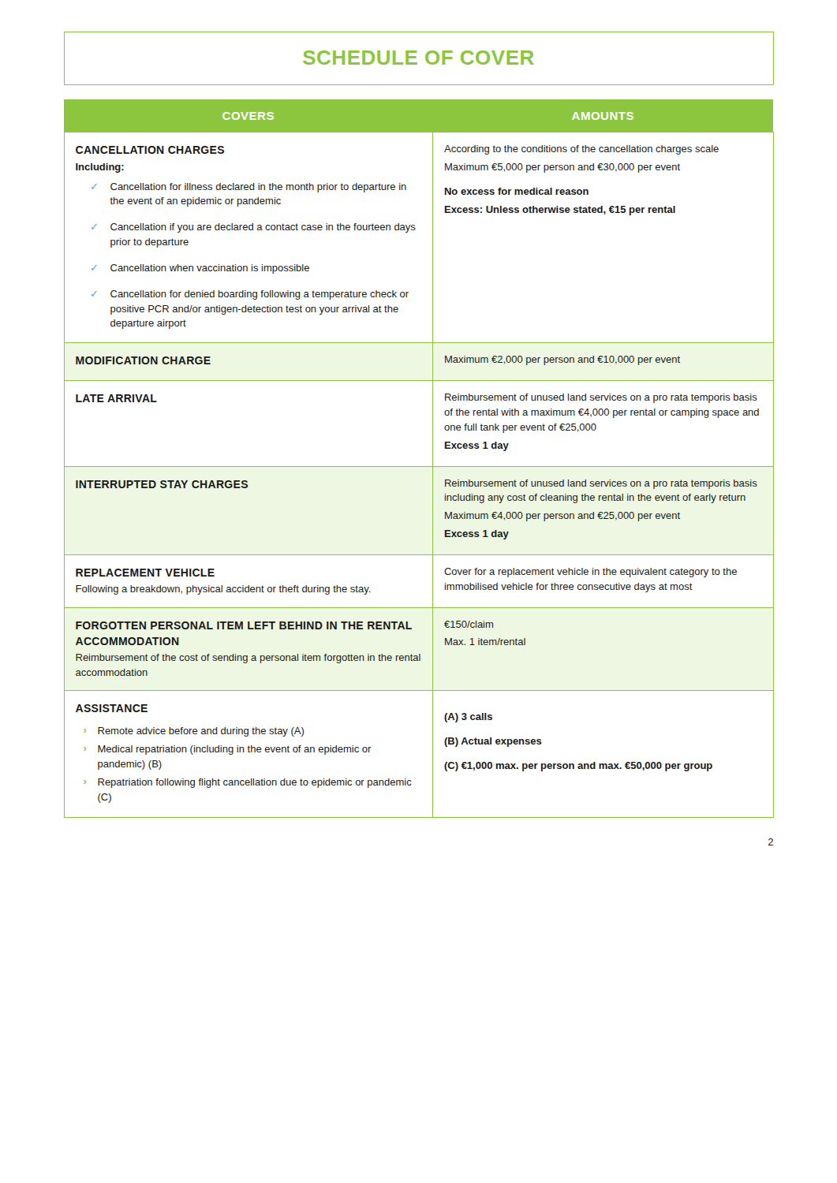SCHEDULE OF COVER
| COVERS | AMOUNTS |
| --- | --- |
| CANCELLATION CHARGES Including: Cancellation for illness declared in the month prior to departure in the event of an epidemic or pandemic Cancellation if you are declared a contact case in the fourteen days prior to departure Cancellation when vaccination is impossible Cancellation for denied boarding following a temperature check or positive PCR and/or antigen-detection test on your arrival at the departure airport | According to the conditions of the cancellation charges scale Maximum €5,000 per person and €30,000 per event No excess for medical reason Excess: Unless otherwise stated, €15 per rental |
| MODIFICATION CHARGE | Maximum €2,000 per person and €10,000 per event |
| LATE ARRIVAL | Reimbursement of unused land services on a pro rata temporis basis of the rental with a maximum €4,000 per rental or camping space and one full tank per event of €25,000 Excess 1 day |
| INTERRUPTED STAY CHARGES | Reimbursement of unused land services on a pro rata temporis basis including any cost of cleaning the rental in the event of early return Maximum €4,000 per person and €25,000 per event Excess 1 day |
| REPLACEMENT VEHICLE Following a breakdown, physical accident or theft during the stay. | Cover for a replacement vehicle in the equivalent category to the immobilised vehicle for three consecutive days at most |
| FORGOTTEN PERSONAL ITEM LEFT BEHIND IN THE RENTAL ACCOMMODATION Reimbursement of the cost of sending a personal item forgotten in the rental accommodation | €150/claim Max. 1 item/rental |
| ASSISTANCE Remote advice before and during the stay (A) Medical repatriation (including in the event of an epidemic or pandemic) (B) Repatriation following flight cancellation due to epidemic or pandemic (C) | (A) 3 calls (B) Actual expenses (C) €1,000 max. per person and max. €50,000 per group |
2